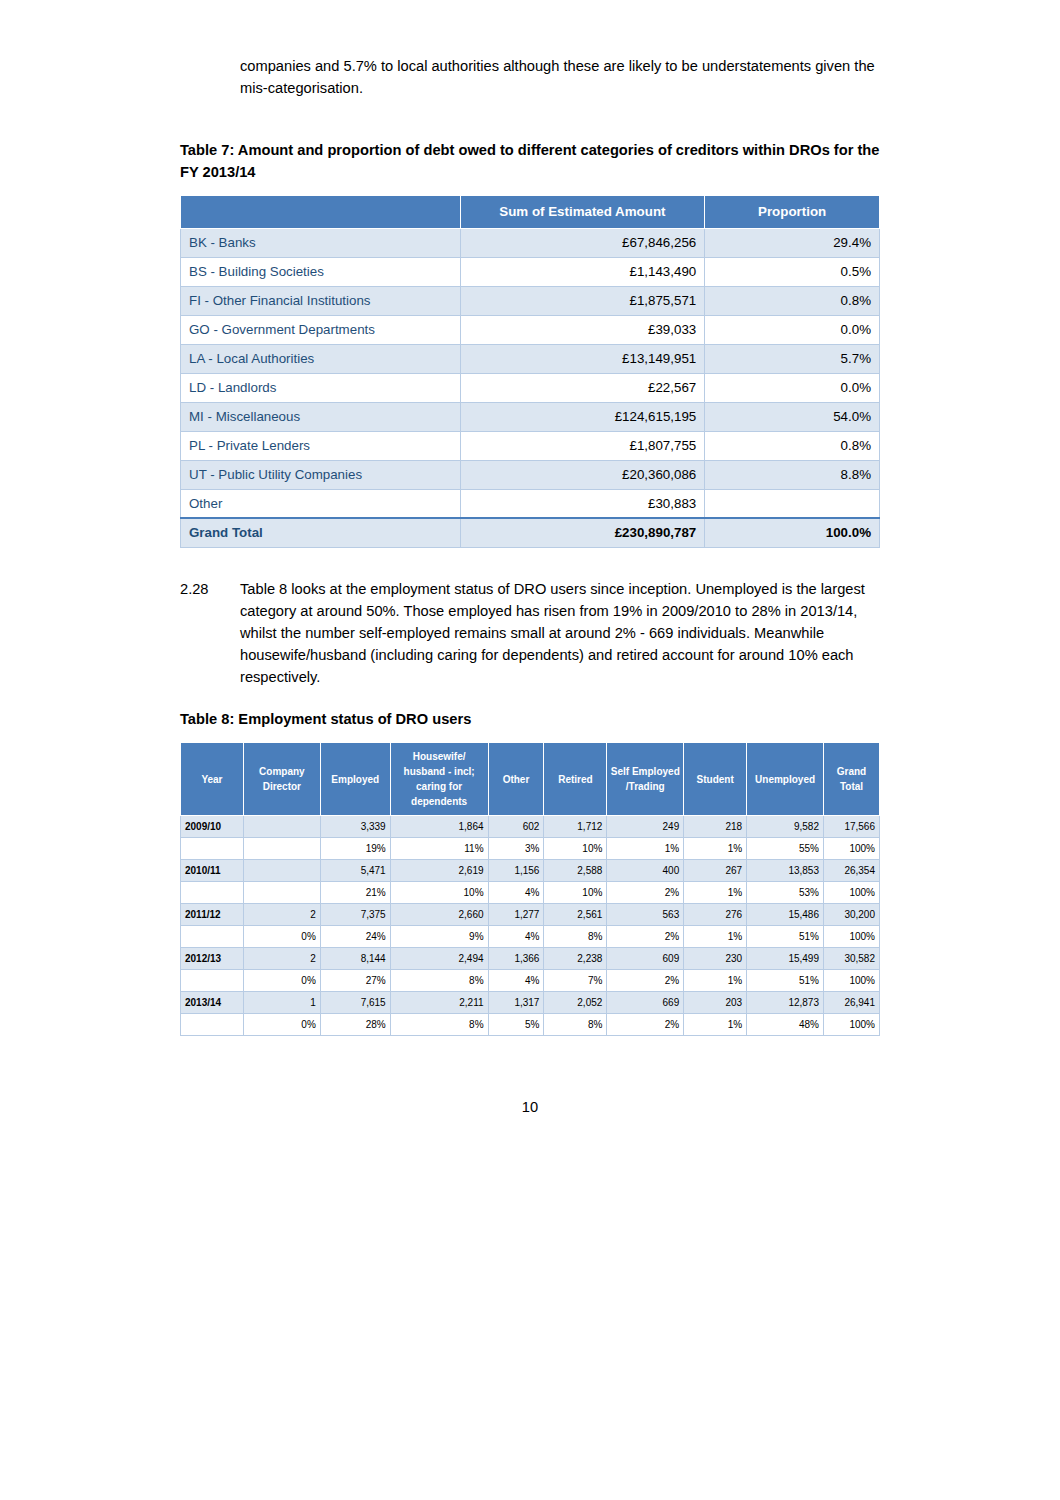companies and 5.7% to local authorities although these are likely to be understatements given the mis-categorisation.
Table 7: Amount and proportion of debt owed to different categories of creditors within DROs for the FY 2013/14
| | Sum of Estimated Amount | Proportion |
| --- | --- | --- |
| BK - Banks | £67,846,256 | 29.4% |
| BS - Building Societies | £1,143,490 | 0.5% |
| FI - Other Financial Institutions | £1,875,571 | 0.8% |
| GO - Government Departments | £39,033 | 0.0% |
| LA - Local Authorities | £13,149,951 | 5.7% |
| LD - Landlords | £22,567 | 0.0% |
| MI - Miscellaneous | £124,615,195 | 54.0% |
| PL - Private Lenders | £1,807,755 | 0.8% |
| UT - Public Utility Companies | £20,360,086 | 8.8% |
| Other | £30,883 | |
| Grand Total | £230,890,787 | 100.0% |
2.28
Table 8 looks at the employment status of DRO users since inception. Unemployed is the largest category at around 50%. Those employed has risen from 19% in 2009/2010 to 28% in 2013/14, whilst the number self-employed remains small at around 2% - 669 individuals. Meanwhile housewife/husband (including caring for dependents) and retired account for around 10% each respectively.
Table 8: Employment status of DRO users
| Year | Company Director | Employed | Housewife/ husband - incl; caring for dependents | Other | Retired | Self Employed /Trading | Student | Unemployed | Grand Total |
| --- | --- | --- | --- | --- | --- | --- | --- | --- | --- |
| 2009/10 | | 3,339 | 1,864 | 602 | 1,712 | 249 | 218 | 9,582 | 17,566 |
| | | 19% | 11% | 3% | 10% | 1% | 1% | 55% | 100% |
| 2010/11 | | 5,471 | 2,619 | 1,156 | 2,588 | 400 | 267 | 13,853 | 26,354 |
| | | 21% | 10% | 4% | 10% | 2% | 1% | 53% | 100% |
| 2011/12 | 2 | 7,375 | 2,660 | 1,277 | 2,561 | 563 | 276 | 15,486 | 30,200 |
| | 0% | 24% | 9% | 4% | 8% | 2% | 1% | 51% | 100% |
| 2012/13 | 2 | 8,144 | 2,494 | 1,366 | 2,238 | 609 | 230 | 15,499 | 30,582 |
| | 0% | 27% | 8% | 4% | 7% | 2% | 1% | 51% | 100% |
| 2013/14 | 1 | 7,615 | 2,211 | 1,317 | 2,052 | 669 | 203 | 12,873 | 26,941 |
| | 0% | 28% | 8% | 5% | 8% | 2% | 1% | 48% | 100% |
10